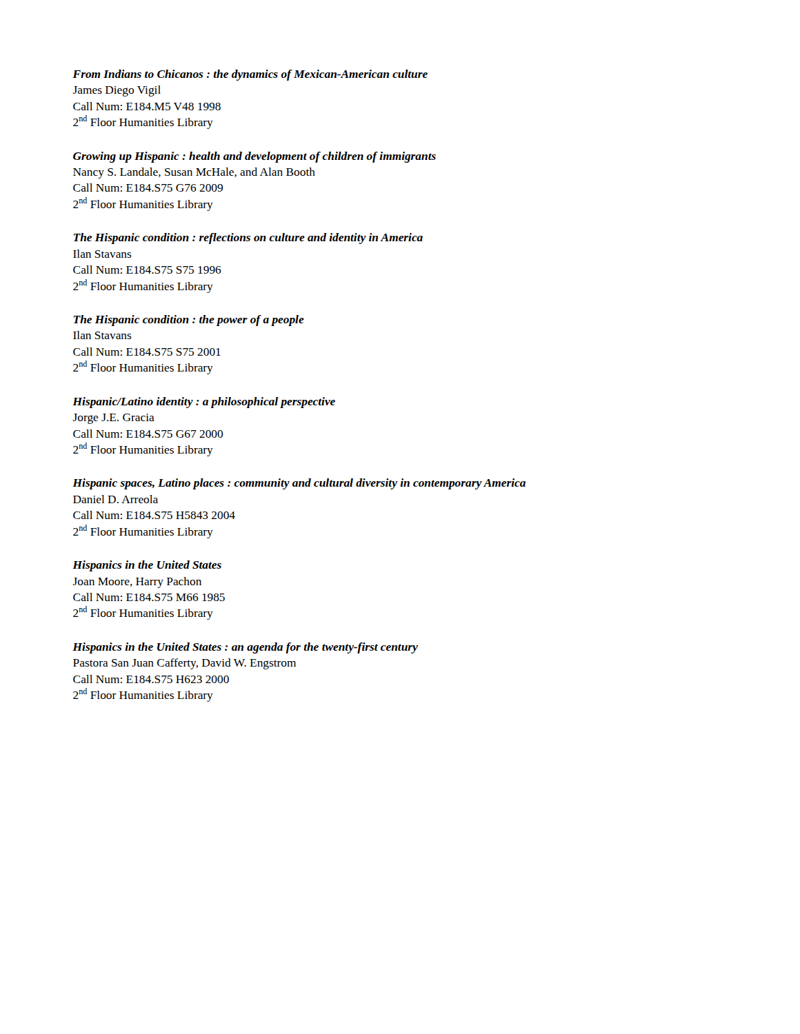From Indians to Chicanos : the dynamics of Mexican-American culture James Diego Vigil Call Num: E184.M5 V48 1998 2nd Floor Humanities Library
Growing up Hispanic : health and development of children of immigrants Nancy S. Landale, Susan McHale, and Alan Booth Call Num: E184.S75 G76 2009 2nd Floor Humanities Library
The Hispanic condition : reflections on culture and identity in America Ilan Stavans Call Num: E184.S75 S75 1996 2nd Floor Humanities Library
The Hispanic condition : the power of a people Ilan Stavans Call Num: E184.S75 S75 2001 2nd Floor Humanities Library
Hispanic/Latino identity : a philosophical perspective Jorge J.E. Gracia Call Num: E184.S75 G67 2000 2nd Floor Humanities Library
Hispanic spaces, Latino places : community and cultural diversity in contemporary America Daniel D. Arreola Call Num: E184.S75 H5843 2004 2nd Floor Humanities Library
Hispanics in the United States Joan Moore, Harry Pachon Call Num: E184.S75 M66 1985 2nd Floor Humanities Library
Hispanics in the United States : an agenda for the twenty-first century Pastora San Juan Cafferty, David W. Engstrom Call Num: E184.S75 H623 2000 2nd Floor Humanities Library